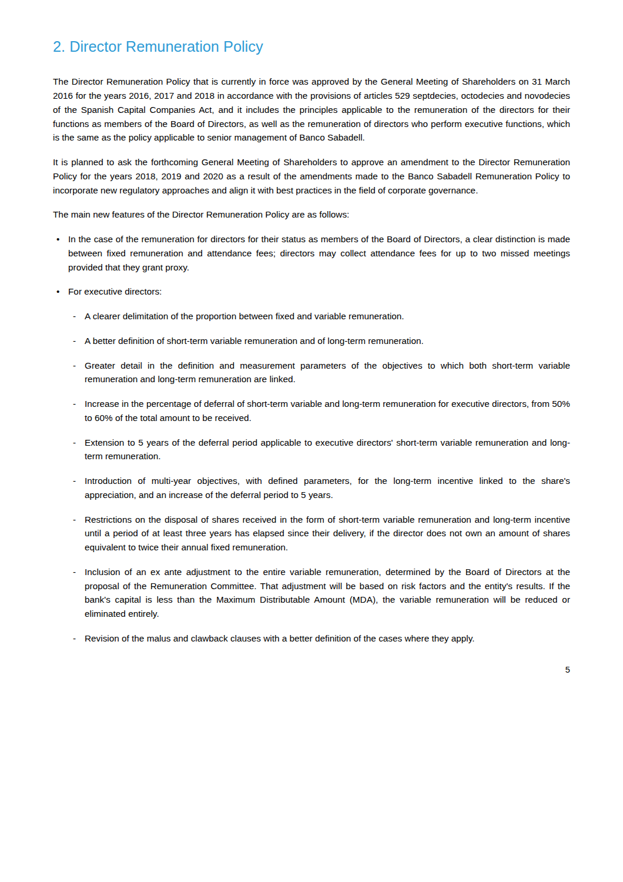2. Director Remuneration Policy
The Director Remuneration Policy that is currently in force was approved by the General Meeting of Shareholders on 31 March 2016 for the years 2016, 2017 and 2018 in accordance with the provisions of articles 529 septdecies, octodecies and novodecies of the Spanish Capital Companies Act, and it includes the principles applicable to the remuneration of the directors for their functions as members of the Board of Directors, as well as the remuneration of directors who perform executive functions, which is the same as the policy applicable to senior management of Banco Sabadell.
It is planned to ask the forthcoming General Meeting of Shareholders to approve an amendment to the Director Remuneration Policy for the years 2018, 2019 and 2020 as a result of the amendments made to the Banco Sabadell Remuneration Policy to incorporate new regulatory approaches and align it with best practices in the field of corporate governance.
The main new features of the Director Remuneration Policy are as follows:
In the case of the remuneration for directors for their status as members of the Board of Directors, a clear distinction is made between fixed remuneration and attendance fees; directors may collect attendance fees for up to two missed meetings provided that they grant proxy.
For executive directors:
A clearer delimitation of the proportion between fixed and variable remuneration.
A better definition of short-term variable remuneration and of long-term remuneration.
Greater detail in the definition and measurement parameters of the objectives to which both short-term variable remuneration and long-term remuneration are linked.
Increase in the percentage of deferral of short-term variable and long-term remuneration for executive directors, from 50% to 60% of the total amount to be received.
Extension to 5 years of the deferral period applicable to executive directors' short-term variable remuneration and long-term remuneration.
Introduction of multi-year objectives, with defined parameters, for the long-term incentive linked to the share's appreciation, and an increase of the deferral period to 5 years.
Restrictions on the disposal of shares received in the form of short-term variable remuneration and long-term incentive until a period of at least three years has elapsed since their delivery, if the director does not own an amount of shares equivalent to twice their annual fixed remuneration.
Inclusion of an ex ante adjustment to the entire variable remuneration, determined by the Board of Directors at the proposal of the Remuneration Committee. That adjustment will be based on risk factors and the entity's results. If the bank's capital is less than the Maximum Distributable Amount (MDA), the variable remuneration will be reduced or eliminated entirely.
Revision of the malus and clawback clauses with a better definition of the cases where they apply.
5